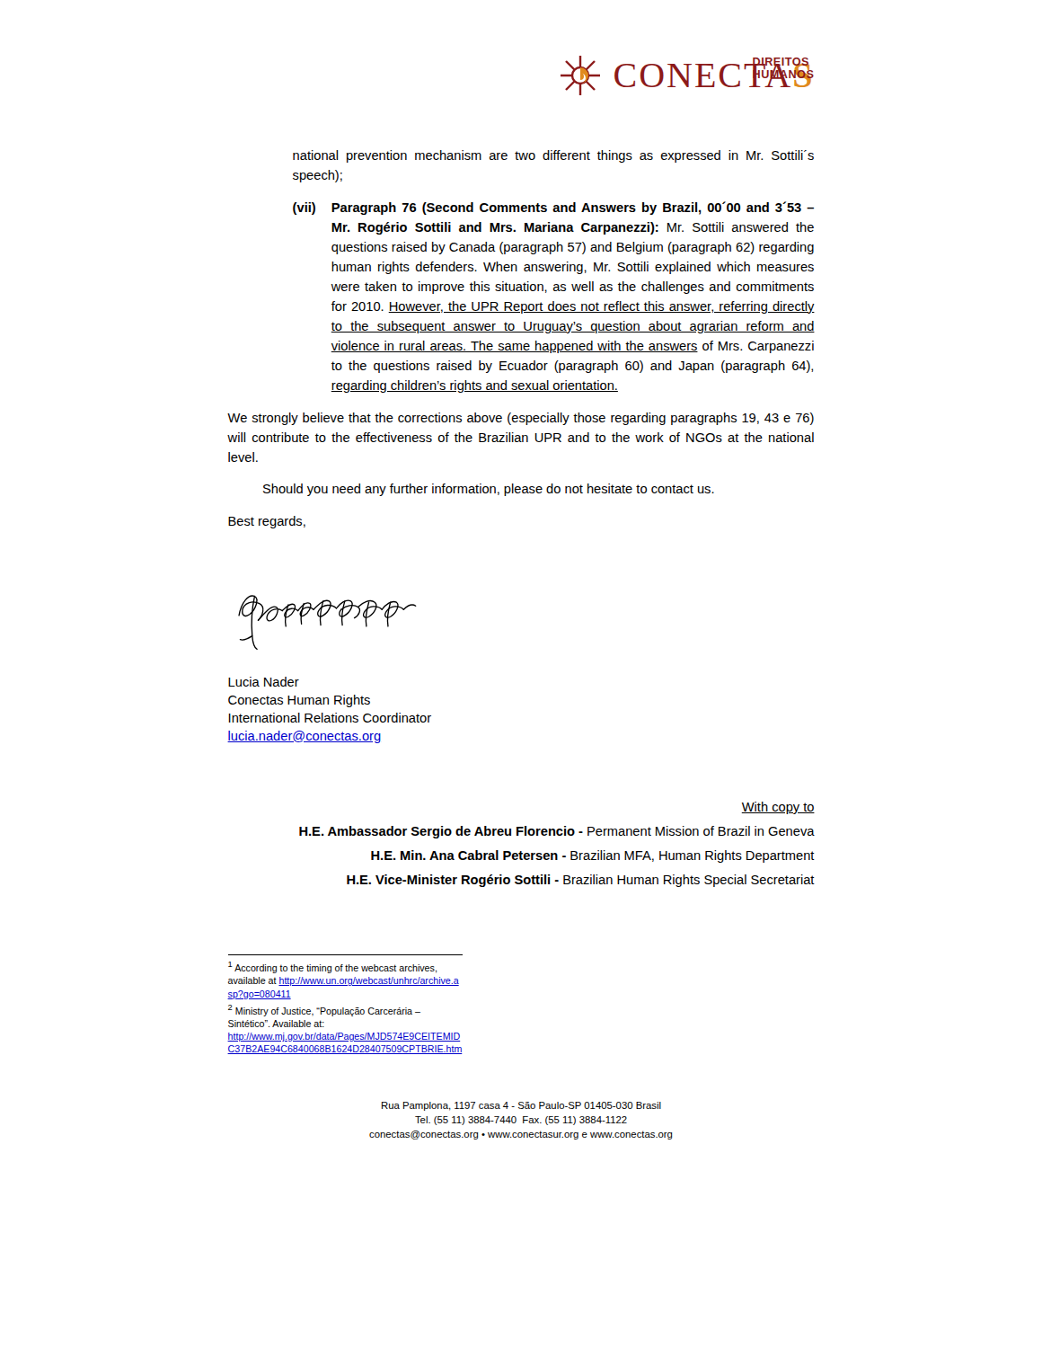DIREITOS
HUMANOS
CONECTAS
national prevention mechanism are two different things as expressed in Mr. Sottili´s speech);
(vii) Paragraph 76 (Second Comments and Answers by Brazil, 00´00 and 3´53 – Mr. Rogério Sottili and Mrs. Mariana Carpanezzi): Mr. Sottili answered the questions raised by Canada (paragraph 57) and Belgium (paragraph 62) regarding human rights defenders. When answering, Mr. Sottili explained which measures were taken to improve this situation, as well as the challenges and commitments for 2010. However, the UPR Report does not reflect this answer, referring directly to the subsequent answer to Uruguay’s question about agrarian reform and violence in rural areas. The same happened with the answers of Mrs. Carpanezzi to the questions raised by Ecuador (paragraph 60) and Japan (paragraph 64), regarding children’s rights and sexual orientation.
We strongly believe that the corrections above (especially those regarding paragraphs 19, 43 e 76) will contribute to the effectiveness of the Brazilian UPR and to the work of NGOs at the national level.
Should you need any further information, please do not hesitate to contact us.
Best regards,
Lucia Nader
Conectas Human Rights
International Relations Coordinator
lucia.nader@conectas.org
With copy to
H.E. Ambassador Sergio de Abreu Florencio - Permanent Mission of Brazil in Geneva
H.E. Min. Ana Cabral Petersen - Brazilian MFA, Human Rights Department
H.E. Vice-Minister Rogério Sottili - Brazilian Human Rights Special Secretariat
1 According to the timing of the webcast archives, available at http://www.un.org/webcast/unhrc/archive.asp?go=080411
2 Ministry of Justice, “População Carcerária – Sintético”. Available at:
http://www.mj.gov.br/data/Pages/MJD574E9CEITEMIDC37B2AE94C6840068B1624D28407509CPTBRIE.htm
Rua Pamplona, 1197 casa 4 - São Paulo-SP 01405-030 Brasil
Tel. (55 11) 3884-7440 Fax. (55 11) 3884-1122
conectas@conectas.org • www.conectasur.org e www.conectas.org